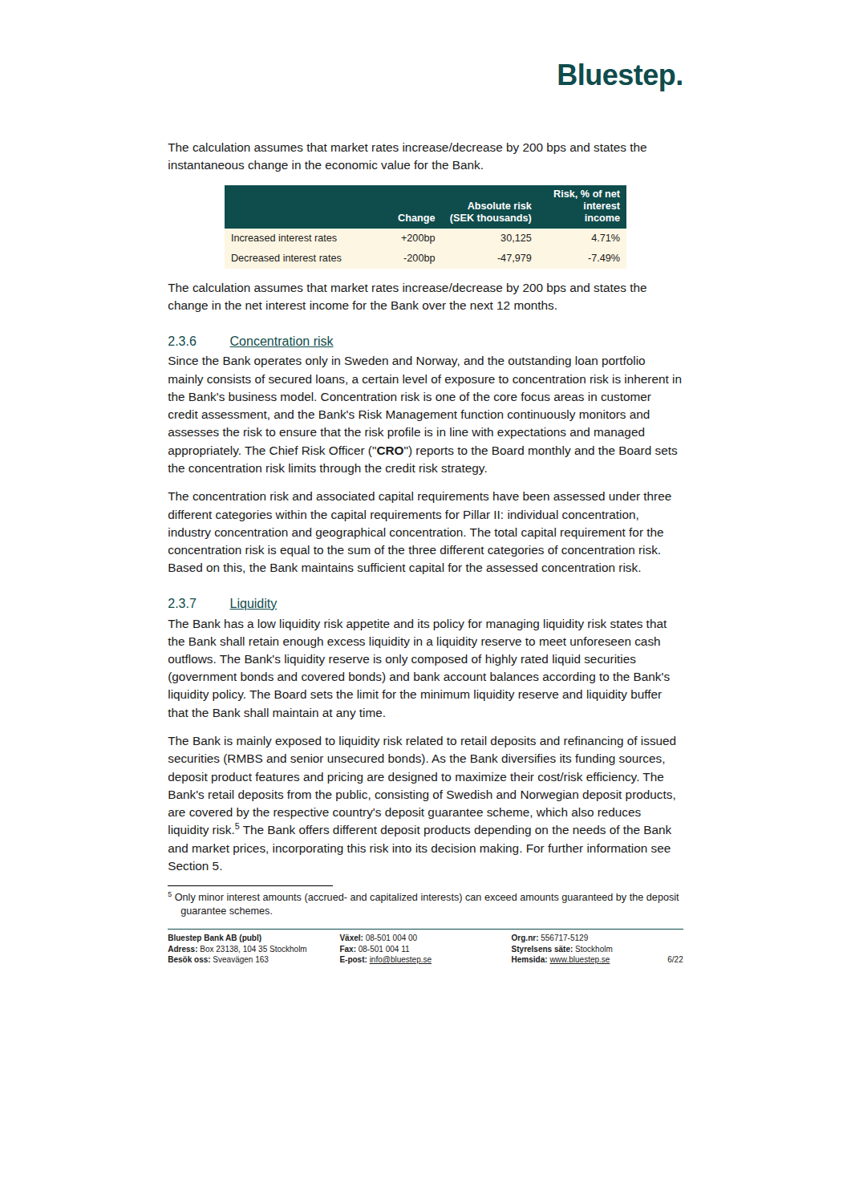Bluestep.
The calculation assumes that market rates increase/decrease by 200 bps and states the instantaneous change in the economic value for the Bank.
| | Change | Absolute risk (SEK thousands) | Risk, % of net interest income |
| --- | --- | --- | --- |
| Increased interest rates | +200bp | 30,125 | 4.71% |
| Decreased interest rates | -200bp | -47,979 | -7.49% |
The calculation assumes that market rates increase/decrease by 200 bps and states the change in the net interest income for the Bank over the next 12 months.
2.3.6 Concentration risk
Since the Bank operates only in Sweden and Norway, and the outstanding loan portfolio mainly consists of secured loans, a certain level of exposure to concentration risk is inherent in the Bank's business model. Concentration risk is one of the core focus areas in customer credit assessment, and the Bank's Risk Management function continuously monitors and assesses the risk to ensure that the risk profile is in line with expectations and managed appropriately. The Chief Risk Officer ("CRO") reports to the Board monthly and the Board sets the concentration risk limits through the credit risk strategy.
The concentration risk and associated capital requirements have been assessed under three different categories within the capital requirements for Pillar II: individual concentration, industry concentration and geographical concentration. The total capital requirement for the concentration risk is equal to the sum of the three different categories of concentration risk. Based on this, the Bank maintains sufficient capital for the assessed concentration risk.
2.3.7 Liquidity
The Bank has a low liquidity risk appetite and its policy for managing liquidity risk states that the Bank shall retain enough excess liquidity in a liquidity reserve to meet unforeseen cash outflows. The Bank's liquidity reserve is only composed of highly rated liquid securities (government bonds and covered bonds) and bank account balances according to the Bank's liquidity policy. The Board sets the limit for the minimum liquidity reserve and liquidity buffer that the Bank shall maintain at any time.
The Bank is mainly exposed to liquidity risk related to retail deposits and refinancing of issued securities (RMBS and senior unsecured bonds). As the Bank diversifies its funding sources, deposit product features and pricing are designed to maximize their cost/risk efficiency. The Bank's retail deposits from the public, consisting of Swedish and Norwegian deposit products, are covered by the respective country's deposit guarantee scheme, which also reduces liquidity risk.5 The Bank offers different deposit products depending on the needs of the Bank and market prices, incorporating this risk into its decision making. For further information see Section 5.
5 Only minor interest amounts (accrued- and capitalized interests) can exceed amounts guaranteed by the deposit guarantee schemes.
Bluestep Bank AB (publ)
Adress: Box 23138, 104 35 Stockholm
Besök oss: Sveavägen 163
Växel: 08-501 004 00
Fax: 08-501 004 11
E-post: info@bluestep.se
Org.nr: 556717-5129
Styrelsens säte: Stockholm
Hemsida: www.bluestep.se 6/22